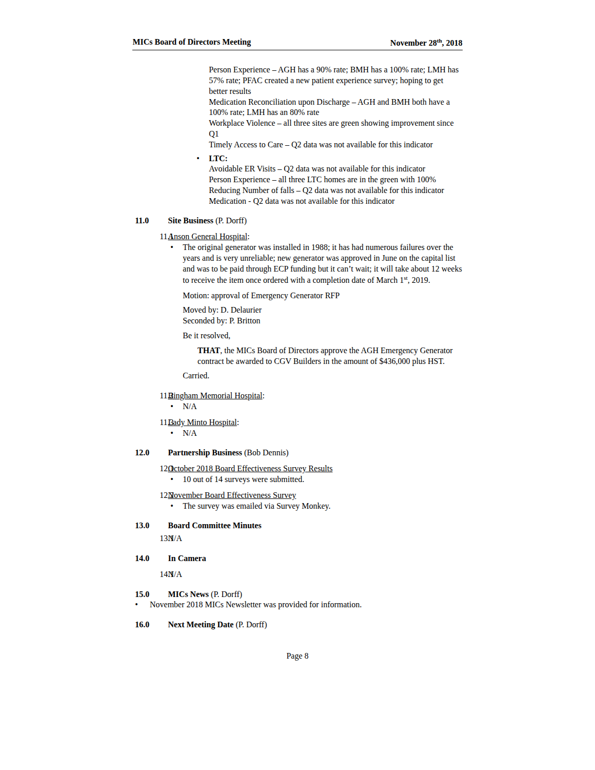MICs Board of Directors Meeting
November 28th, 2018
Person Experience – AGH has a 90% rate; BMH has a 100% rate; LMH has 57% rate; PFAC created a new patient experience survey; hoping to get better results
Medication Reconciliation upon Discharge – AGH and BMH both have a 100% rate; LMH has an 80% rate
Workplace Violence – all three sites are green showing improvement since Q1
Timely Access to Care – Q2 data was not available for this indicator
LTC:
Avoidable ER Visits – Q2 data was not available for this indicator
Person Experience – all three LTC homes are in the green with 100%
Reducing Number of falls – Q2 data was not available for this indicator
Medication - Q2 data was not available for this indicator
11.0
Site Business (P. Dorff)
11.1
Anson General Hospital:
The original generator was installed in 1988; it has had numerous failures over the years and is very unreliable; new generator was approved in June on the capital list and was to be paid through ECP funding but it can’t wait; it will take about 12 weeks to receive the item once ordered with a completion date of March 1st, 2019.
Motion: approval of Emergency Generator RFP
Moved by: D. Delaurier
Seconded by: P. Britton
Be it resolved,
THAT, the MICs Board of Directors approve the AGH Emergency Generator contract be awarded to CGV Builders in the amount of $436,000 plus HST.
Carried.
11.2
Bingham Memorial Hospital:
N/A
11.3
Lady Minto Hospital:
N/A
12.0
Partnership Business (Bob Dennis)
12.1
October 2018 Board Effectiveness Survey Results
10 out of 14 surveys were submitted.
12.2
November Board Effectiveness Survey
The survey was emailed via Survey Monkey.
13.0
Board Committee Minutes
13.1
N/A
14.0
In Camera
14.1
N/A
15.0
MICs News (P. Dorff)
November 2018 MICs Newsletter was provided for information.
16.0
Next Meeting Date (P. Dorff)
Page 8